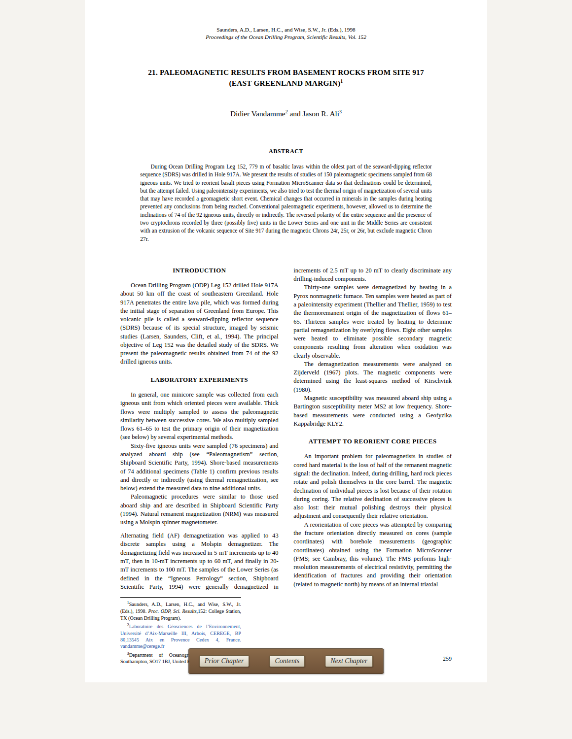Saunders, A.D., Larsen, H.C., and Wise, S.W., Jr. (Eds.), 1998
Proceedings of the Ocean Drilling Program, Scientific Results, Vol. 152
21. PALEOMAGNETIC RESULTS FROM BASEMENT ROCKS FROM SITE 917
(EAST GREENLAND MARGIN)1
Didier Vandamme2 and Jason R. Ali3
ABSTRACT
During Ocean Drilling Program Leg 152, 779 m of basaltic lavas within the oldest part of the seaward-dipping reflector sequence (SDRS) was drilled in Hole 917A. We present the results of studies of 150 paleomagnetic specimens sampled from 68 igneous units. We tried to reorient basalt pieces using Formation MicroScanner data so that declinations could be determined, but the attempt failed. Using paleointensity experiments, we also tried to test the thermal origin of magnetization of several units that may have recorded a geomagnetic short event. Chemical changes that occurred in minerals in the samples during heating prevented any conclusions from being reached. Conventional paleomagnetic experiments, however, allowed us to determine the inclinations of 74 of the 92 igneous units, directly or indirectly. The reversed polarity of the entire sequence and the presence of two cryptochrons recorded by three (possibly five) units in the Lower Series and one unit in the Middle Series are consistent with an extrusion of the volcanic sequence of Site 917 during the magnetic Chrons 24r, 25r, or 26r, but exclude magnetic Chron 27r.
INTRODUCTION
Ocean Drilling Program (ODP) Leg 152 drilled Hole 917A about 50 km off the coast of southeastern Greenland. Hole 917A penetrates the entire lava pile, which was formed during the initial stage of separation of Greenland from Europe. This volcanic pile is called a seaward-dipping reflector sequence (SDRS) because of its special structure, imaged by seismic studies (Larsen, Saunders, Clift, et al., 1994). The principal objective of Leg 152 was the detailed study of the SDRS. We present the paleomagnetic results obtained from 74 of the 92 drilled igneous units.
LABORATORY EXPERIMENTS
In general, one minicore sample was collected from each igneous unit from which oriented pieces were available. Thick flows were multiply sampled to assess the paleomagnetic similarity between successive cores. We also multiply sampled flows 61–65 to test the primary origin of their magnetization (see below) by several experimental methods.
Sixty-five igneous units were sampled (76 specimens) and analyzed aboard ship (see “Paleomagnetism” section, Shipboard Scientific Party, 1994). Shore-based measurements of 74 additional specimens (Table 1) confirm previous results and directly or indirectly (using thermal remagnetization, see below) extend the measured data to nine additional units.
Paleomagnetic procedures were similar to those used aboard ship and are described in Shipboard Scientific Party (1994). Natural remanent magnetization (NRM) was measured using a Molspin spinner magnetometer.
Alternating field (AF) demagnetization was applied to 43 discrete samples using a Molspin demagnetizer. The demagnetizing field was increased in 5-mT increments up to 40 mT, then in 10-mT increments up to 60 mT, and finally in 20-mT increments to 100 mT. The samples of the Lower Series (as defined in the “Igneous Petrology” section, Shipboard Scientific Party, 1994) were generally demagnetized in increments of 2.5 mT up to 20 mT to clearly discriminate any drilling-induced components.
Thirty-one samples were demagnetized by heating in a Pyrox nonmagnetic furnace. Ten samples were heated as part of a paleointensity experiment (Thellier and Thellier, 1959) to test the thermoremanent origin of the magnetization of flows 61–65. Thirteen samples were treated by heating to determine partial remagnetization by overlying flows. Eight other samples were heated to eliminate possible secondary magnetic components resulting from alteration when oxidation was clearly observable.
The demagnetization measurements were analyzed on Zijderveld (1967) plots. The magnetic components were determined using the least-squares method of Kirschvink (1980).
Magnetic susceptibility was measured aboard ship using a Bartington susceptibility meter MS2 at low frequency. Shore-based measurements were conducted using a Geofyzika Kappabridge KLY2.
ATTEMPT TO REORIENT CORE PIECES
An important problem for paleomagnetists in studies of cored hard material is the loss of half of the remanent magnetic signal: the declination. Indeed, during drilling, hard rock pieces rotate and polish themselves in the core barrel. The magnetic declination of individual pieces is lost because of their rotation during coring. The relative declination of successive pieces is also lost: their mutual polishing destroys their physical adjustment and consequently their relative orientation.
A reorientation of core pieces was attempted by comparing the fracture orientation directly measured on cores (sample coordinates) with borehole measurements (geographic coordinates) obtained using the Formation MicroScanner (FMS; see Cambray, this volume). The FMS performs high-resolution measurements of electrical resistivity, permitting the identification of fractures and providing their orientation (related to magnetic north) by means of an internal triaxial
1Saunders, A.D., Larsen, H.C., and Wise, S.W., Jr. (Eds.), 1998. Proc. ODP, Sci. Results, 152: College Station, TX (Ocean Drilling Program).
2Laboratoire des Géosciences de l’Environnement, Université d’Aix-Marseille III, Arbois, CEREGE, BP 80,13545 Aix en Provence Cedex 4, France. vandamme@cerege.fr
3Department of Oceanography, The University, Southampton, SO17 1BJ, United Kingdom.
259
Prior Chapter Contents Next Chapter